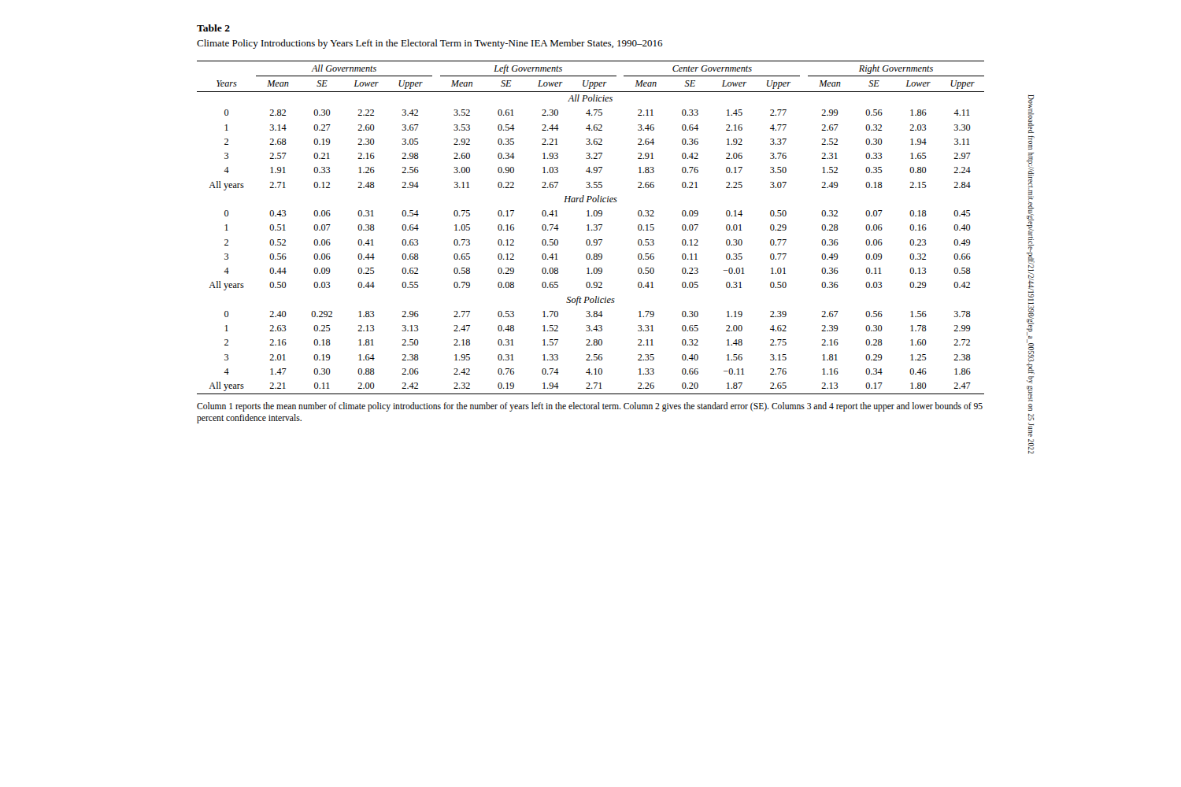Downloaded from http://direct.mit.edu/glep/article-pdf/21/2/44/1911398/glep_a_00593.pdf by guest on 25 June 2022
Table 2
Climate Policy Introductions by Years Left in the Electoral Term in Twenty-Nine IEA Member States, 1990–2016
| | All Governments | | Left Governments | | Center Governments | | Right Governments |
| --- | --- | --- | --- | --- | --- | --- | --- |
| Years | Mean | SE | Lower | Upper | | Mean | SE | Lower | Upper | | Mean | SE | Lower | Upper | | Mean | SE | Lower | Upper |
| All Policies |
| 0 | 2.82 | 0.30 | 2.22 | 3.42 | | 3.52 | 0.61 | 2.30 | 4.75 | | 2.11 | 0.33 | 1.45 | 2.77 | | 2.99 | 0.56 | 1.86 | 4.11 |
| 1 | 3.14 | 0.27 | 2.60 | 3.67 | | 3.53 | 0.54 | 2.44 | 4.62 | | 3.46 | 0.64 | 2.16 | 4.77 | | 2.67 | 0.32 | 2.03 | 3.30 |
| 2 | 2.68 | 0.19 | 2.30 | 3.05 | | 2.92 | 0.35 | 2.21 | 3.62 | | 2.64 | 0.36 | 1.92 | 3.37 | | 2.52 | 0.30 | 1.94 | 3.11 |
| 3 | 2.57 | 0.21 | 2.16 | 2.98 | | 2.60 | 0.34 | 1.93 | 3.27 | | 2.91 | 0.42 | 2.06 | 3.76 | | 2.31 | 0.33 | 1.65 | 2.97 |
| 4 | 1.91 | 0.33 | 1.26 | 2.56 | | 3.00 | 0.90 | 1.03 | 4.97 | | 1.83 | 0.76 | 0.17 | 3.50 | | 1.52 | 0.35 | 0.80 | 2.24 |
| All years | 2.71 | 0.12 | 2.48 | 2.94 | | 3.11 | 0.22 | 2.67 | 3.55 | | 2.66 | 0.21 | 2.25 | 3.07 | | 2.49 | 0.18 | 2.15 | 2.84 |
| Hard Policies |
| 0 | 0.43 | 0.06 | 0.31 | 0.54 | | 0.75 | 0.17 | 0.41 | 1.09 | | 0.32 | 0.09 | 0.14 | 0.50 | | 0.32 | 0.07 | 0.18 | 0.45 |
| 1 | 0.51 | 0.07 | 0.38 | 0.64 | | 1.05 | 0.16 | 0.74 | 1.37 | | 0.15 | 0.07 | 0.01 | 0.29 | | 0.28 | 0.06 | 0.16 | 0.40 |
| 2 | 0.52 | 0.06 | 0.41 | 0.63 | | 0.73 | 0.12 | 0.50 | 0.97 | | 0.53 | 0.12 | 0.30 | 0.77 | | 0.36 | 0.06 | 0.23 | 0.49 |
| 3 | 0.56 | 0.06 | 0.44 | 0.68 | | 0.65 | 0.12 | 0.41 | 0.89 | | 0.56 | 0.11 | 0.35 | 0.77 | | 0.49 | 0.09 | 0.32 | 0.66 |
| 4 | 0.44 | 0.09 | 0.25 | 0.62 | | 0.58 | 0.29 | 0.08 | 1.09 | | 0.50 | 0.23 | −0.01 | 1.01 | | 0.36 | 0.11 | 0.13 | 0.58 |
| All years | 0.50 | 0.03 | 0.44 | 0.55 | | 0.79 | 0.08 | 0.65 | 0.92 | | 0.41 | 0.05 | 0.31 | 0.50 | | 0.36 | 0.03 | 0.29 | 0.42 |
| Soft Policies |
| 0 | 2.40 | 0.292 | 1.83 | 2.96 | | 2.77 | 0.53 | 1.70 | 3.84 | | 1.79 | 0.30 | 1.19 | 2.39 | | 2.67 | 0.56 | 1.56 | 3.78 |
| 1 | 2.63 | 0.25 | 2.13 | 3.13 | | 2.47 | 0.48 | 1.52 | 3.43 | | 3.31 | 0.65 | 2.00 | 4.62 | | 2.39 | 0.30 | 1.78 | 2.99 |
| 2 | 2.16 | 0.18 | 1.81 | 2.50 | | 2.18 | 0.31 | 1.57 | 2.80 | | 2.11 | 0.32 | 1.48 | 2.75 | | 2.16 | 0.28 | 1.60 | 2.72 |
| 3 | 2.01 | 0.19 | 1.64 | 2.38 | | 1.95 | 0.31 | 1.33 | 2.56 | | 2.35 | 0.40 | 1.56 | 3.15 | | 1.81 | 0.29 | 1.25 | 2.38 |
| 4 | 1.47 | 0.30 | 0.88 | 2.06 | | 2.42 | 0.76 | 0.74 | 4.10 | | 1.33 | 0.66 | −0.11 | 2.76 | | 1.16 | 0.34 | 0.46 | 1.86 |
| All years | 2.21 | 0.11 | 2.00 | 2.42 | | 2.32 | 0.19 | 1.94 | 2.71 | | 2.26 | 0.20 | 1.87 | 2.65 | | 2.13 | 0.17 | 1.80 | 2.47 |
Column 1 reports the mean number of climate policy introductions for the number of years left in the electoral term. Column 2 gives the standard error (SE). Columns 3 and 4 report the upper and lower bounds of 95 percent confidence intervals.